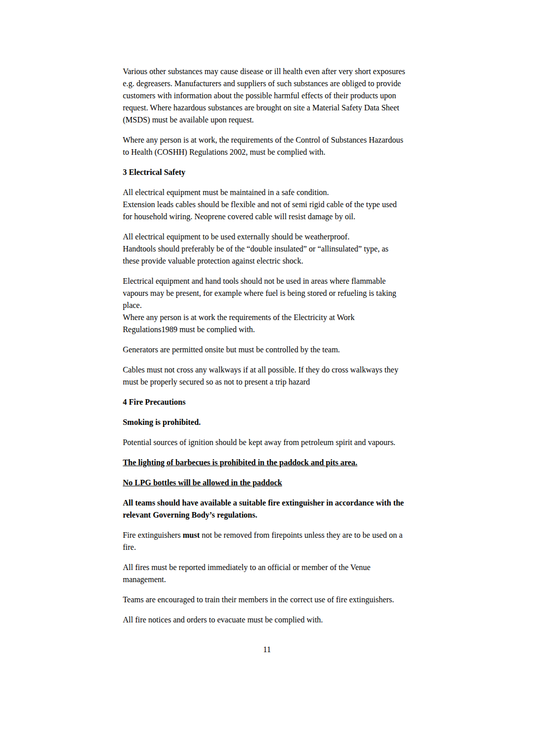Various other substances may cause disease or ill health even after very short exposures e.g. degreasers. Manufacturers and suppliers of such substances are obliged to provide customers with information about the possible harmful effects of their products upon request. Where hazardous substances are brought on site a Material Safety Data Sheet (MSDS) must be available upon request.
Where any person is at work, the requirements of the Control of Substances Hazardous to Health (COSHH) Regulations 2002, must be complied with.
3 Electrical Safety
All electrical equipment must be maintained in a safe condition.
Extension leads cables should be flexible and not of semi rigid cable of the type used
for household wiring. Neoprene covered cable will resist damage by oil.
All electrical equipment to be used externally should be weatherproof.
Handtools should preferably be of the “double insulated” or “allinsulated” type, as
these provide valuable protection against electric shock.
Electrical equipment and hand tools should not be used in areas where flammable vapours may be present, for example where fuel is being stored or refueling is taking place.
Where any person is at work the requirements of the Electricity at Work
Regulations1989 must be complied with.
Generators are permitted onsite but must be controlled by the team.
Cables must not cross any walkways if at all possible. If they do cross walkways they must be properly secured so as not to present a trip hazard
4 Fire Precautions
Smoking is prohibited.
Potential sources of ignition should be kept away from petroleum spirit and vapours.
The lighting of barbecues is prohibited in the paddock and pits area.
No LPG bottles will be allowed in the paddock
All teams should have available a suitable fire extinguisher in accordance with the relevant Governing Body’s regulations.
Fire extinguishers must not be removed from firepoints unless they are to be used on a fire.
All fires must be reported immediately to an official or member of the Venue management.
Teams are encouraged to train their members in the correct use of fire extinguishers.
All fire notices and orders to evacuate must be complied with.
11